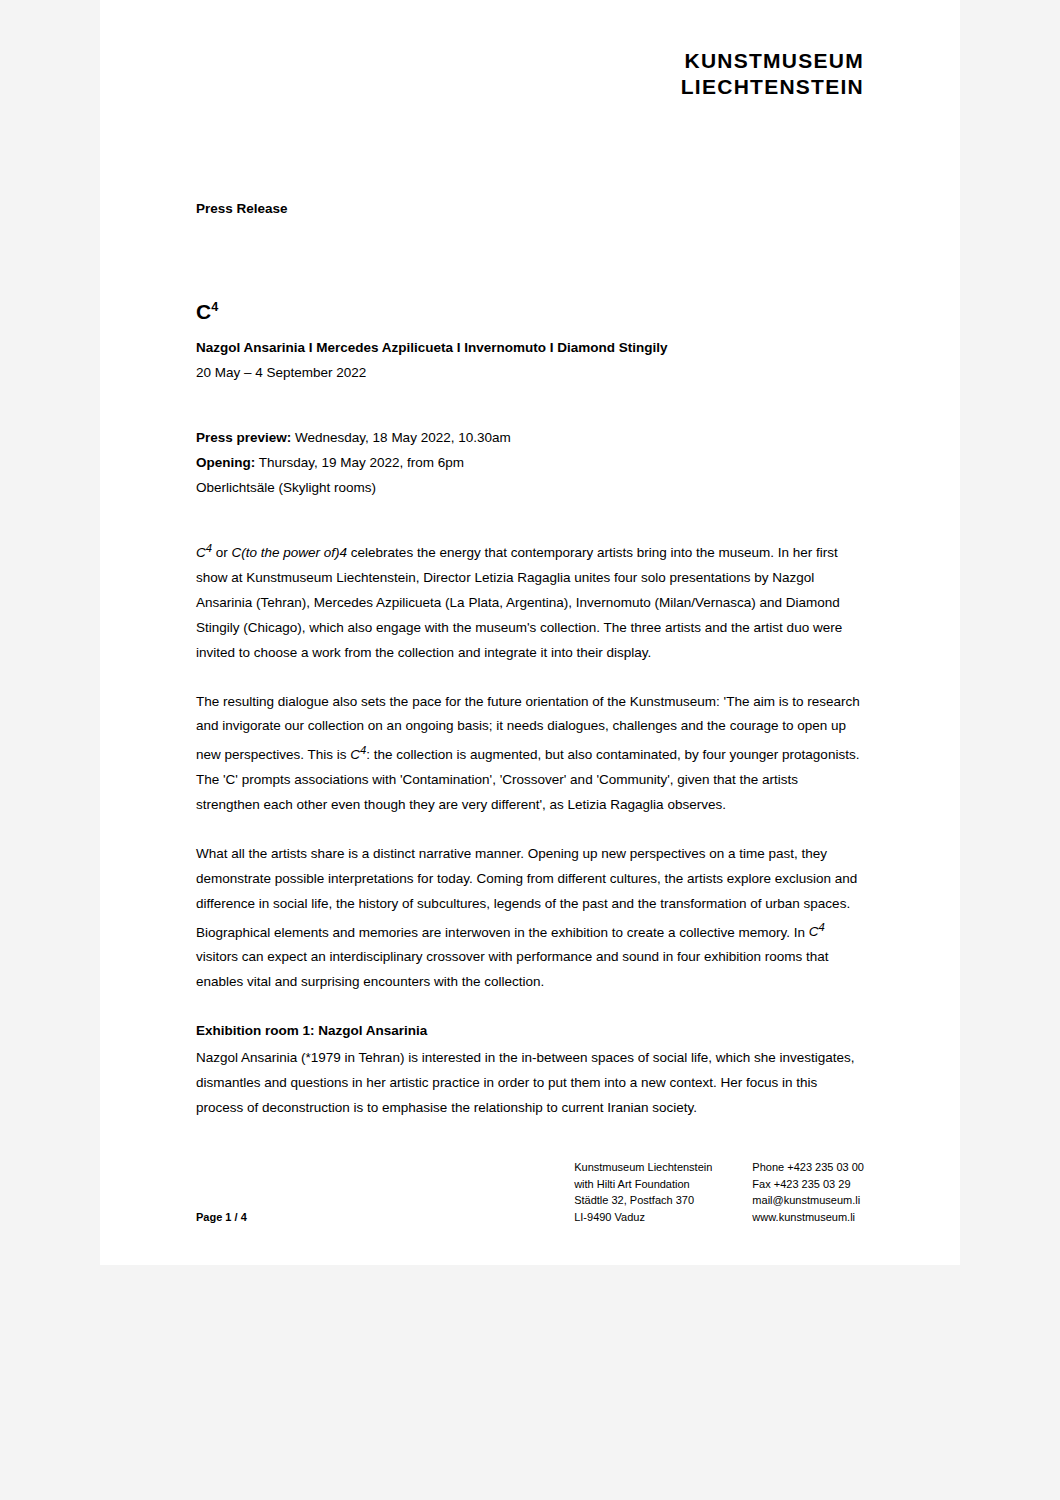KUNSTMUSEUM LIECHTENSTEIN
Press Release
C4
Nazgol Ansarinia I Mercedes Azpilicueta I Invernomuto I Diamond Stingily
20 May – 4 September 2022
Press preview: Wednesday, 18 May 2022, 10.30am
Opening: Thursday, 19 May 2022, from 6pm
Oberlichtsäle (Skylight rooms)
C4 or C(to the power of)4 celebrates the energy that contemporary artists bring into the museum. In her first show at Kunstmuseum Liechtenstein, Director Letizia Ragaglia unites four solo presentations by Nazgol Ansarinia (Tehran), Mercedes Azpilicueta (La Plata, Argentina), Invernomuto (Milan/Vernasca) and Diamond Stingily (Chicago), which also engage with the museum's collection. The three artists and the artist duo were invited to choose a work from the collection and integrate it into their display.
The resulting dialogue also sets the pace for the future orientation of the Kunstmuseum: 'The aim is to research and invigorate our collection on an ongoing basis; it needs dialogues, challenges and the courage to open up new perspectives. This is C4: the collection is augmented, but also contaminated, by four younger protagonists. The 'C' prompts associations with 'Contamination', 'Crossover' and 'Community', given that the artists strengthen each other even though they are very different', as Letizia Ragaglia observes.
What all the artists share is a distinct narrative manner. Opening up new perspectives on a time past, they demonstrate possible interpretations for today. Coming from different cultures, the artists explore exclusion and difference in social life, the history of subcultures, legends of the past and the transformation of urban spaces. Biographical elements and memories are interwoven in the exhibition to create a collective memory. In C4 visitors can expect an interdisciplinary crossover with performance and sound in four exhibition rooms that enables vital and surprising encounters with the collection.
Exhibition room 1: Nazgol Ansarinia
Nazgol Ansarinia (*1979 in Tehran) is interested in the in-between spaces of social life, which she investigates, dismantles and questions in her artistic practice in order to put them into a new context. Her focus in this process of deconstruction is to emphasise the relationship to current Iranian society.
Page 1 / 4
Kunstmuseum Liechtenstein
with Hilti Art Foundation
Städtle 32, Postfach 370
LI-9490 Vaduz
Phone +423 235 03 00
Fax +423 235 03 29
mail@kunstmuseum.li
www.kunstmuseum.li